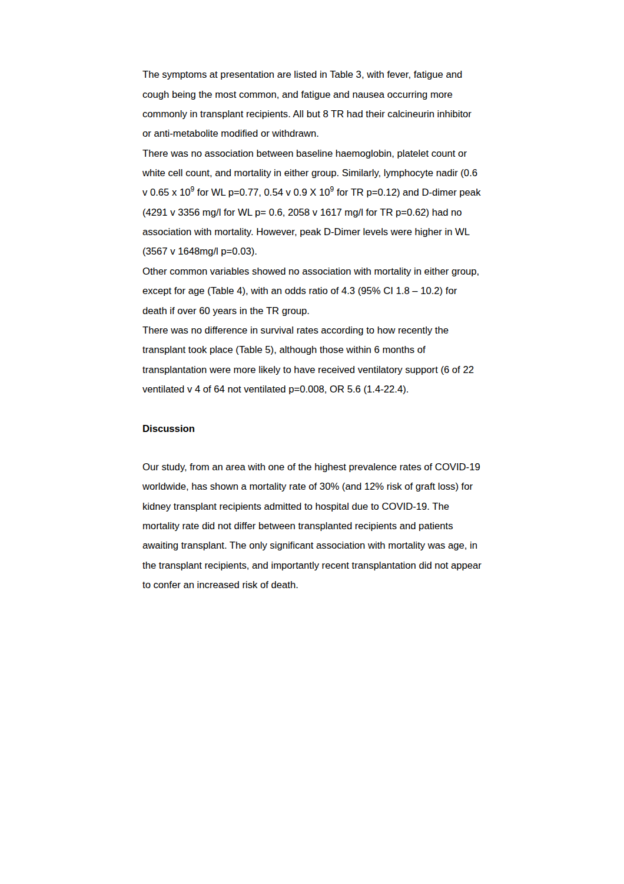The symptoms at presentation are listed in Table 3, with fever, fatigue and cough being the most common, and fatigue and nausea occurring more commonly in transplant recipients. All but 8 TR had their calcineurin inhibitor or anti-metabolite modified or withdrawn.
There was no association between baseline haemoglobin, platelet count or white cell count, and mortality in either group. Similarly, lymphocyte nadir (0.6 v 0.65 x 109 for WL p=0.77, 0.54 v 0.9 X 109 for TR p=0.12) and D-dimer peak (4291 v 3356 mg/l for WL p= 0.6, 2058 v 1617 mg/l for TR p=0.62) had no association with mortality. However, peak D-Dimer levels were higher in WL (3567 v 1648mg/l p=0.03).
Other common variables showed no association with mortality in either group, except for age (Table 4), with an odds ratio of 4.3 (95% CI 1.8 – 10.2) for death if over 60 years in the TR group.
There was no difference in survival rates according to how recently the transplant took place (Table 5), although those within 6 months of transplantation were more likely to have received ventilatory support (6 of 22 ventilated v 4 of 64 not ventilated p=0.008, OR 5.6 (1.4-22.4).
Discussion
Our study, from an area with one of the highest prevalence rates of COVID-19 worldwide, has shown a mortality rate of 30% (and 12% risk of graft loss) for kidney transplant recipients admitted to hospital due to COVID-19. The mortality rate did not differ between transplanted recipients and patients awaiting transplant. The only significant association with mortality was age, in the transplant recipients, and importantly recent transplantation did not appear to confer an increased risk of death.